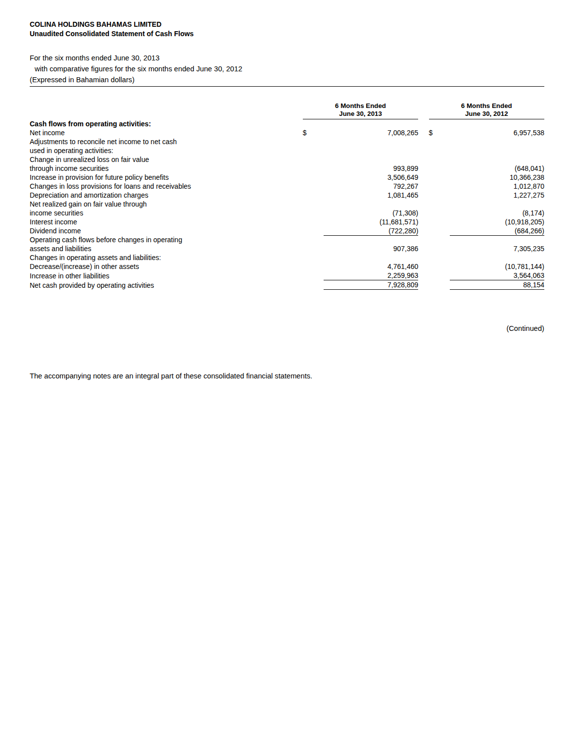COLINA HOLDINGS BAHAMAS LIMITED
Unaudited Consolidated Statement of Cash Flows
For the six months ended June 30, 2013
with comparative figures for the six months ended June 30, 2012
(Expressed in Bahamian dollars)
| | 6 Months Ended June 30, 2013 | | 6 Months Ended June 30, 2012 |
| Cash flows from operating activities: | | | | | |
| Net income | $ | 7,008,265 | | $ | 6,957,538 |
| Adjustments to reconcile net income to net cash | | | | | |
| used in operating activities: | | | | | |
| Change in unrealized loss on fair value | | | | | |
| through income securities | | 993,899 | | | (648,041) |
| Increase in provision for future policy benefits | | 3,506,649 | | | 10,366,238 |
| Changes in loss provisions for loans and receivables | | 792,267 | | | 1,012,870 |
| Depreciation and amortization charges | | 1,081,465 | | | 1,227,275 |
| Net realized gain on fair value through | | | | | |
| income securities | | (71,308) | | | (8,174) |
| Interest income | | (11,681,571) | | | (10,918,205) |
| Dividend income | | (722,280) | | | (684,266) |
| Operating cash flows before changes in operating | | | | | |
| assets and liabilities | | 907,386 | | | 7,305,235 |
| Changes in operating assets and liabilities: | | | | | |
| Decrease/(increase) in other assets | | 4,761,460 | | | (10,781,144) |
| Increase in other liabilities | | 2,259,963 | | | 3,564,063 |
| Net cash provided by operating activities | | 7,928,809 | | | 88,154 |
(Continued)
The accompanying notes are an integral part of these consolidated financial statements.